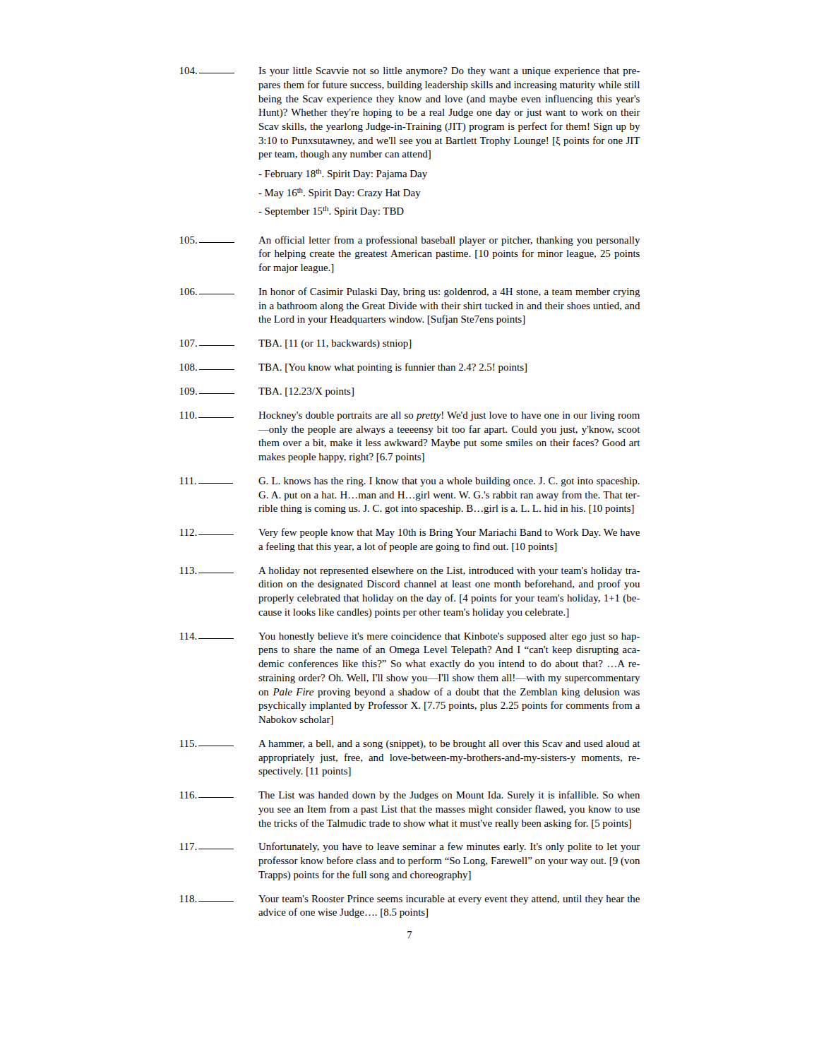104.
Is your little Scavvie not so little anymore? Do they want a unique experience that prepares them for future success, building leadership skills and increasing maturity while still being the Scav experience they know and love (and maybe even influencing this year's Hunt)? Whether they're hoping to be a real Judge one day or just want to work on their Scav skills, the yearlong Judge-in-Training (JIT) program is perfect for them! Sign up by 3:10 to Punxsutawney, and we'll see you at Bartlett Trophy Lounge! [ξ points for one JIT per team, though any number can attend]
- February 18th. Spirit Day: Pajama Day
- May 16th. Spirit Day: Crazy Hat Day
- September 15th. Spirit Day: TBD
105.
An official letter from a professional baseball player or pitcher, thanking you personally for helping create the greatest American pastime. [10 points for minor league, 25 points for major league.]
106.
In honor of Casimir Pulaski Day, bring us: goldenrod, a 4H stone, a team member crying in a bathroom along the Great Divide with their shirt tucked in and their shoes untied, and the Lord in your Headquarters window. [Sufjan Ste7ens points]
107.
TBA. [11 (or 11, backwards) stniop]
108.
TBA. [You know what pointing is funnier than 2.4? 2.5! points]
109.
TBA. [12.23/X points]
110.
Hockney's double portraits are all so pretty! We'd just love to have one in our living room—only the people are always a teeeensy bit too far apart. Could you just, y'know, scoot them over a bit, make it less awkward? Maybe put some smiles on their faces? Good art makes people happy, right? [6.7 points]
111.
G. L. knows has the ring. I know that you a whole building once. J. C. got into spaceship. G. A. put on a hat. H…man and H…girl went. W. G.'s rabbit ran away from the. That terrible thing is coming us. J. C. got into spaceship. B…girl is a. L. L. hid in his. [10 points]
112.
Very few people know that May 10th is Bring Your Mariachi Band to Work Day. We have a feeling that this year, a lot of people are going to find out. [10 points]
113.
A holiday not represented elsewhere on the List, introduced with your team's holiday tradition on the designated Discord channel at least one month beforehand, and proof you properly celebrated that holiday on the day of. [4 points for your team's holiday, 1+1 (because it looks like candles) points per other team's holiday you celebrate.]
114.
You honestly believe it's mere coincidence that Kinbote's supposed alter ego just so happens to share the name of an Omega Level Telepath? And I “can't keep disrupting academic conferences like this?” So what exactly do you intend to do about that? …A restraining order? Oh. Well, I'll show you—I'll show them all!—with my supercommentary on Pale Fire proving beyond a shadow of a doubt that the Zemblan king delusion was psychically implanted by Professor X. [7.75 points, plus 2.25 points for comments from a Nabokov scholar]
115.
A hammer, a bell, and a song (snippet), to be brought all over this Scav and used aloud at appropriately just, free, and love-between-my-brothers-and-my-sisters-y moments, respectively. [11 points]
116.
The List was handed down by the Judges on Mount Ida. Surely it is infallible. So when you see an Item from a past List that the masses might consider flawed, you know to use the tricks of the Talmudic trade to show what it must've really been asking for. [5 points]
117.
Unfortunately, you have to leave seminar a few minutes early. It's only polite to let your professor know before class and to perform “So Long, Farewell” on your way out. [9 (von Trapps) points for the full song and choreography]
118.
Your team's Rooster Prince seems incurable at every event they attend, until they hear the advice of one wise Judge…. [8.5 points]
7